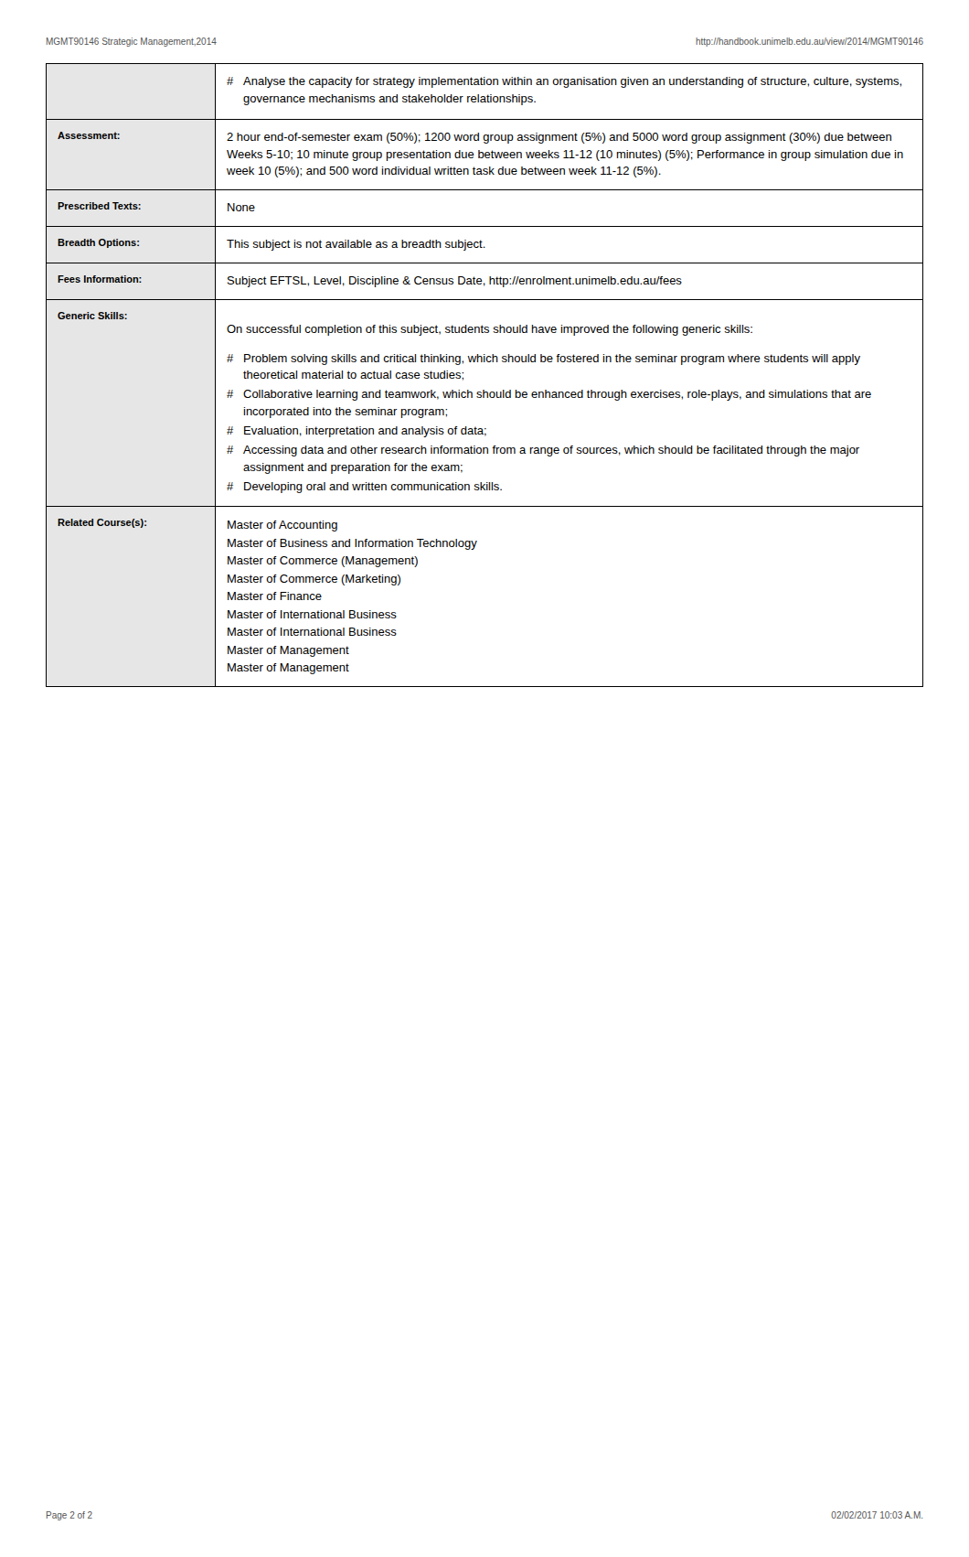MGMT90146 Strategic Management,2014 http://handbook.unimelb.edu.au/view/2014/MGMT90146
| | Analyse the capacity for strategy implementation within an organisation given an understanding of structure, culture, systems, governance mechanisms and stakeholder relationships. |
| Assessment: | 2 hour end-of-semester exam (50%); 1200 word group assignment (5%) and 5000 word group assignment (30%) due between Weeks 5-10; 10 minute group presentation due between weeks 11-12 (10 minutes) (5%); Performance in group simulation due in week 10 (5%); and 500 word individual written task due between week 11-12 (5%). |
| Prescribed Texts: | None |
| Breadth Options: | This subject is not available as a breadth subject. |
| Fees Information: | Subject EFTSL, Level, Discipline & Census Date, http://enrolment.unimelb.edu.au/fees |
| Generic Skills: | On successful completion of this subject, students should have improved the following generic skills: Problem solving skills and critical thinking, which should be fostered in the seminar program where students will apply theoretical material to actual case studies; Collaborative learning and teamwork, which should be enhanced through exercises, role-plays, and simulations that are incorporated into the seminar program; Evaluation, interpretation and analysis of data; Accessing data and other research information from a range of sources, which should be facilitated through the major assignment and preparation for the exam; Developing oral and written communication skills. |
| Related Course(s): | Master of Accounting Master of Business and Information Technology Master of Commerce (Management) Master of Commerce (Marketing) Master of Finance Master of International Business Master of International Business Master of Management Master of Management |
Page 2 of 2 02/02/2017 10:03 A.M.